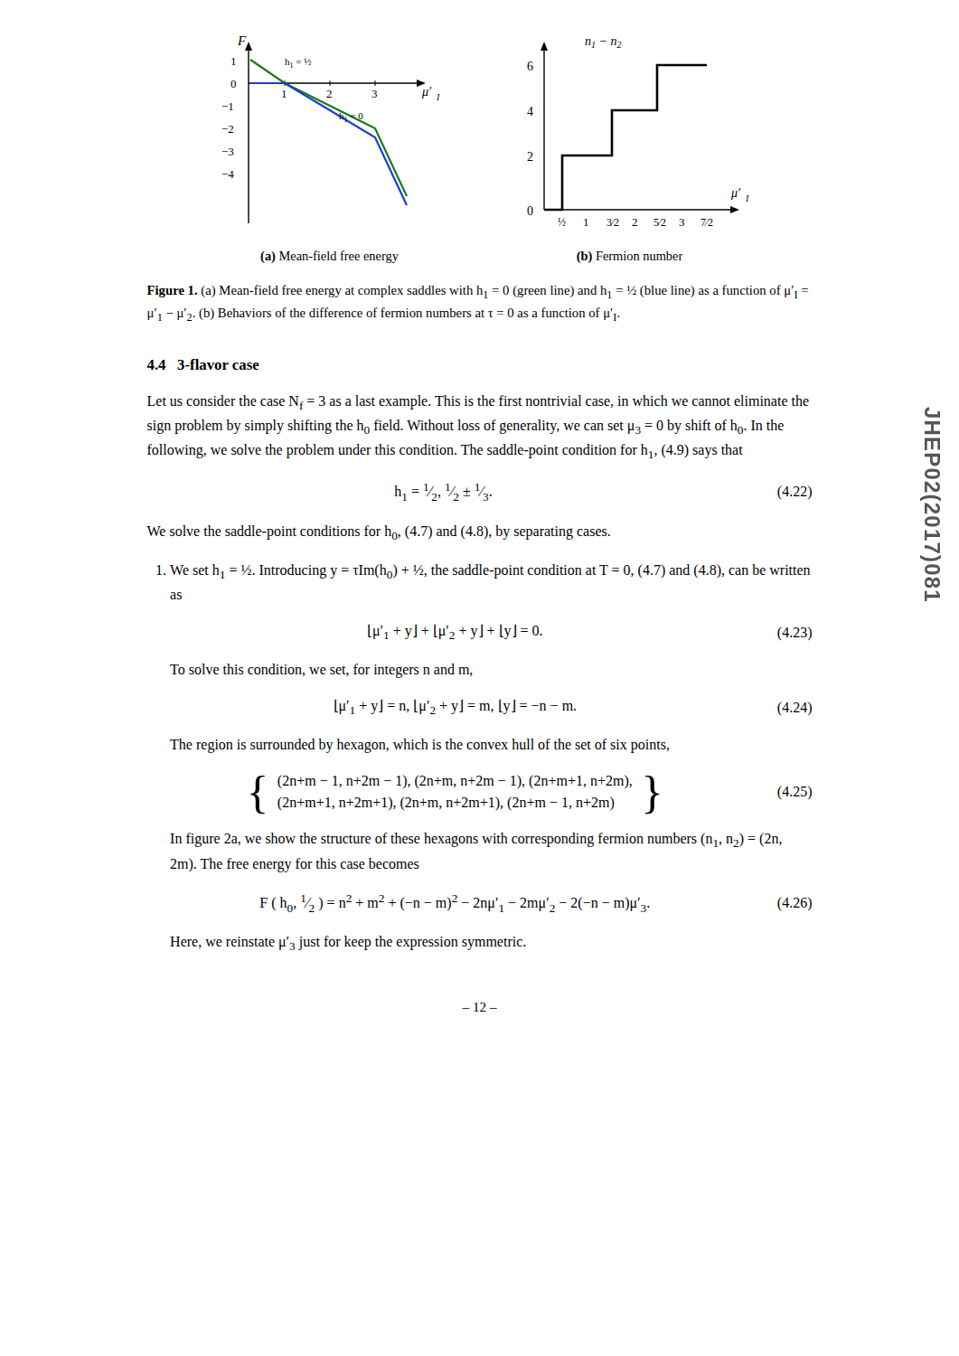JHEP02(2017)081
F μ′ I 1 0 −1 −2 −3 −4 1 2 3 h1 = ½ h1 = 0
(a) Mean-field free energy
n1 − n2 μ′ I 6 4 2 0 ½ 1 3⁄2 2 5⁄2 3 7⁄2
(b) Fermion number
Figure 1. (a) Mean-field free energy at complex saddles with h1 = 0 (green line) and h1 = ½ (blue line) as a function of μ′I = μ′1 − μ′2. (b) Behaviors of the difference of fermion numbers at τ = 0 as a function of μ′I.
4.4 3-flavor case
Let us consider the case Nf = 3 as a last example. This is the first nontrivial case, in which we cannot eliminate the sign problem by simply shifting the h0 field. Without loss of generality, we can set μ3 = 0 by shift of h0. In the following, we solve the problem under this condition. The saddle-point condition for h1, (4.9) says that
h1 = 1⁄2, 1⁄2 ± 1⁄3.
(4.22)
We solve the saddle-point conditions for h0, (4.7) and (4.8), by separating cases.
We set h1 = ½. Introducing y = τIm(h0) + ½, the saddle-point condition at T = 0, (4.7) and (4.8), can be written as
⌊μ′1 + y⌋ + ⌊μ′2 + y⌋ + ⌊y⌋ = 0.
(4.23)
To solve this condition, we set, for integers n and m,
⌊μ′1 + y⌋ = n, ⌊μ′2 + y⌋ = m, ⌊y⌋ = −n − m.
(4.24)
The region is surrounded by hexagon, which is the convex hull of the set of six points,
{ (2n+m − 1, n+2m − 1), (2n+m, n+2m − 1), (2n+m+1, n+2m),
(2n+m+1, n+2m+1), (2n+m, n+2m+1), (2n+m − 1, n+2m) }
(4.25)
In figure 2a, we show the structure of these hexagons with corresponding fermion numbers (n1, n2) = (2n, 2m). The free energy for this case becomes
F ( h0, 1⁄2 ) = n2 + m2 + (−n − m)2 − 2nμ′1 − 2mμ′2 − 2(−n − m)μ′3.
(4.26)
Here, we reinstate μ′3 just for keep the expression symmetric.
– 12 –